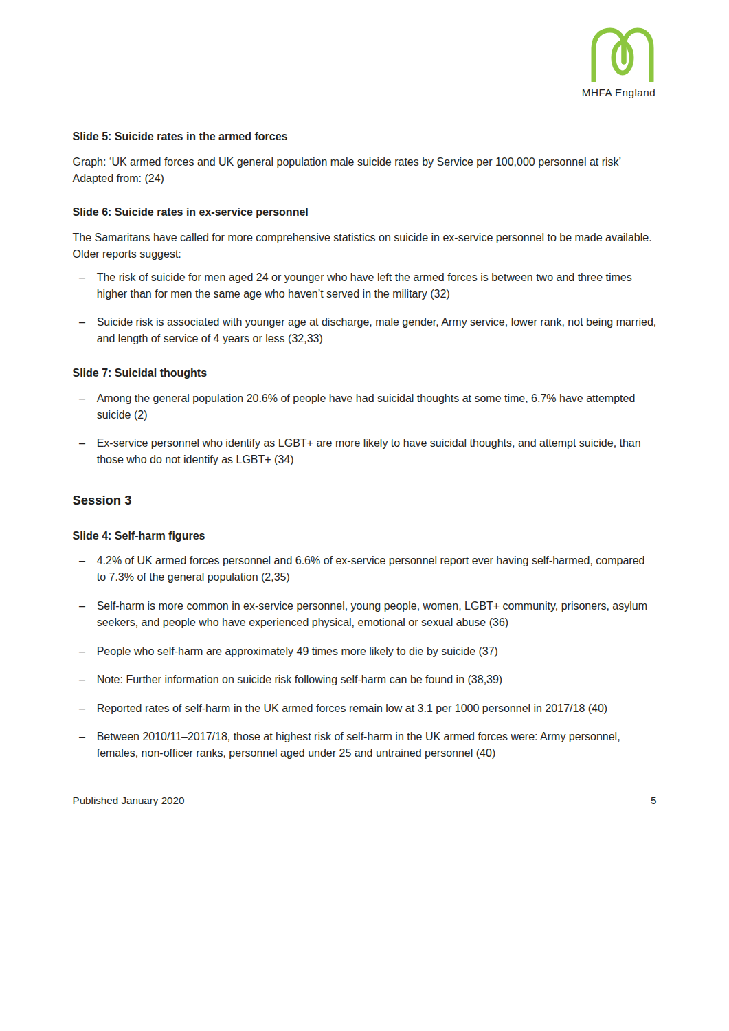MHFA England
Slide 5: Suicide rates in the armed forces
Graph: ‘UK armed forces and UK general population male suicide rates by Service per 100,000 personnel at risk’
Adapted from: (24)
Slide 6: Suicide rates in ex-service personnel
The Samaritans have called for more comprehensive statistics on suicide in ex-service personnel to be made available. Older reports suggest:
The risk of suicide for men aged 24 or younger who have left the armed forces is between two and three times higher than for men the same age who haven’t served in the military (32)
Suicide risk is associated with younger age at discharge, male gender, Army service, lower rank, not being married, and length of service of 4 years or less (32,33)
Slide 7: Suicidal thoughts
Among the general population 20.6% of people have had suicidal thoughts at some time, 6.7% have attempted suicide (2)
Ex-service personnel who identify as LGBT+ are more likely to have suicidal thoughts, and attempt suicide, than those who do not identify as LGBT+ (34)
Session 3
Slide 4: Self-harm figures
4.2% of UK armed forces personnel and 6.6% of ex-service personnel report ever having self-harmed, compared to 7.3% of the general population (2,35)
Self-harm is more common in ex-service personnel, young people, women, LGBT+ community, prisoners, asylum seekers, and people who have experienced physical, emotional or sexual abuse (36)
People who self-harm are approximately 49 times more likely to die by suicide (37)
Note: Further information on suicide risk following self-harm can be found in (38,39)
Reported rates of self-harm in the UK armed forces remain low at 3.1 per 1000 personnel in 2017/18 (40)
Between 2010/11–2017/18, those at highest risk of self-harm in the UK armed forces were: Army personnel, females, non-officer ranks, personnel aged under 25 and untrained personnel (40)
Published January 2020 5